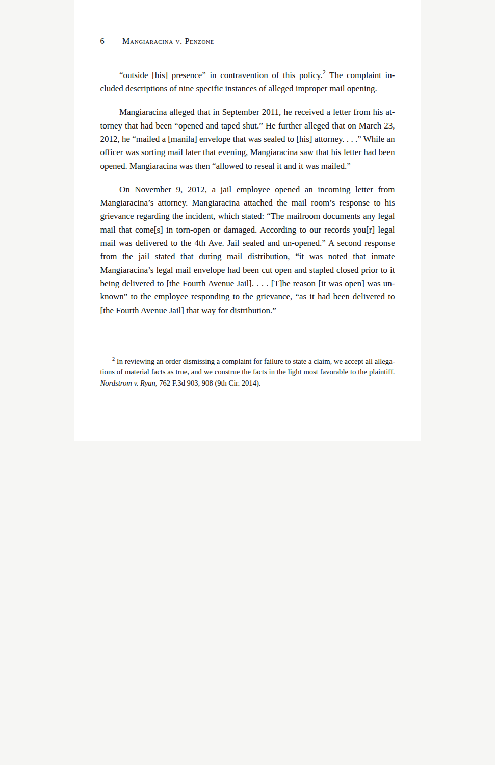6 Mangiaracina v. Penzone
“outside [his] presence” in contravention of this policy.2 The complaint included descriptions of nine specific instances of alleged improper mail opening.
Mangiaracina alleged that in September 2011, he received a letter from his attorney that had been “opened and taped shut.” He further alleged that on March 23, 2012, he “mailed a [manila] envelope that was sealed to [his] attorney. . . .” While an officer was sorting mail later that evening, Mangiaracina saw that his letter had been opened. Mangiaracina was then “allowed to reseal it and it was mailed.”
On November 9, 2012, a jail employee opened an incoming letter from Mangiaracina’s attorney. Mangiaracina attached the mail room’s response to his grievance regarding the incident, which stated: “The mailroom documents any legal mail that come[s] in torn-open or damaged. According to our records you[r] legal mail was delivered to the 4th Ave. Jail sealed and un-opened.” A second response from the jail stated that during mail distribution, “it was noted that inmate Mangiaracina’s legal mail envelope had been cut open and stapled closed prior to it being delivered to [the Fourth Avenue Jail]. . . . [T]he reason [it was open] was unknown” to the employee responding to the grievance, “as it had been delivered to [the Fourth Avenue Jail] that way for distribution.”
2 In reviewing an order dismissing a complaint for failure to state a claim, we accept all allegations of material facts as true, and we construe the facts in the light most favorable to the plaintiff. Nordstrom v. Ryan, 762 F.3d 903, 908 (9th Cir. 2014).